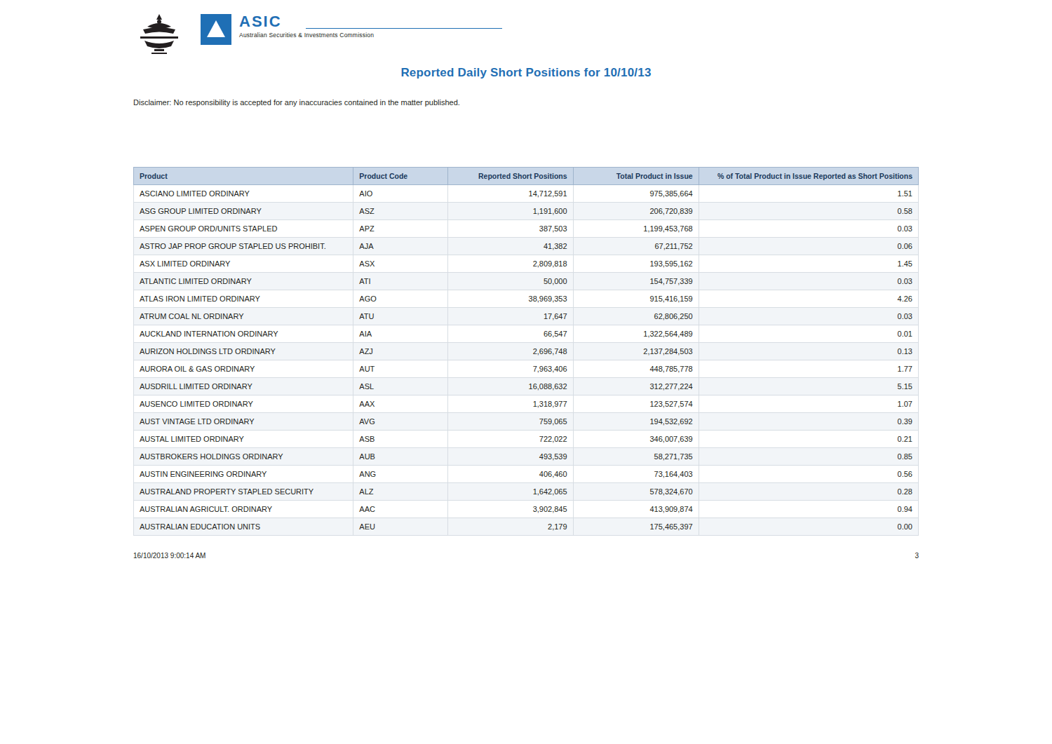ASIC
Australian Securities & Investments Commission
Reported Daily Short Positions for 10/10/13
Disclaimer: No responsibility is accepted for any inaccuracies contained in the matter published.
| Product | Product Code | Reported Short Positions | Total Product in Issue | % of Total Product in Issue Reported as Short Positions |
| --- | --- | --- | --- | --- |
| ASCIANO LIMITED ORDINARY | AIO | 14,712,591 | 975,385,664 | 1.51 |
| ASG GROUP LIMITED ORDINARY | ASZ | 1,191,600 | 206,720,839 | 0.58 |
| ASPEN GROUP ORD/UNITS STAPLED | APZ | 387,503 | 1,199,453,768 | 0.03 |
| ASTRO JAP PROP GROUP STAPLED US PROHIBIT. | AJA | 41,382 | 67,211,752 | 0.06 |
| ASX LIMITED ORDINARY | ASX | 2,809,818 | 193,595,162 | 1.45 |
| ATLANTIC LIMITED ORDINARY | ATI | 50,000 | 154,757,339 | 0.03 |
| ATLAS IRON LIMITED ORDINARY | AGO | 38,969,353 | 915,416,159 | 4.26 |
| ATRUM COAL NL ORDINARY | ATU | 17,647 | 62,806,250 | 0.03 |
| AUCKLAND INTERNATION ORDINARY | AIA | 66,547 | 1,322,564,489 | 0.01 |
| AURIZON HOLDINGS LTD ORDINARY | AZJ | 2,696,748 | 2,137,284,503 | 0.13 |
| AURORA OIL & GAS ORDINARY | AUT | 7,963,406 | 448,785,778 | 1.77 |
| AUSDRILL LIMITED ORDINARY | ASL | 16,088,632 | 312,277,224 | 5.15 |
| AUSENCO LIMITED ORDINARY | AAX | 1,318,977 | 123,527,574 | 1.07 |
| AUST VINTAGE LTD ORDINARY | AVG | 759,065 | 194,532,692 | 0.39 |
| AUSTAL LIMITED ORDINARY | ASB | 722,022 | 346,007,639 | 0.21 |
| AUSTBROKERS HOLDINGS ORDINARY | AUB | 493,539 | 58,271,735 | 0.85 |
| AUSTIN ENGINEERING ORDINARY | ANG | 406,460 | 73,164,403 | 0.56 |
| AUSTRALAND PROPERTY STAPLED SECURITY | ALZ | 1,642,065 | 578,324,670 | 0.28 |
| AUSTRALIAN AGRICULT. ORDINARY | AAC | 3,902,845 | 413,909,874 | 0.94 |
| AUSTRALIAN EDUCATION UNITS | AEU | 2,179 | 175,465,397 | 0.00 |
16/10/2013 9:00:14 AM 3